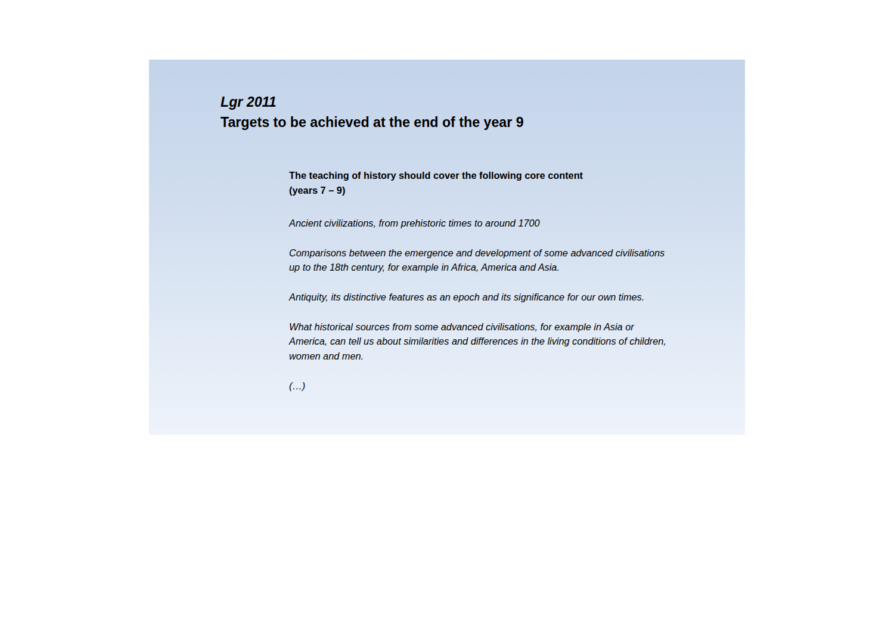Lgr 2011
Targets to be achieved at the end of the year 9
The teaching of history should cover the following core content
(years 7 – 9)
Ancient civilizations, from prehistoric times to around 1700
Comparisons between the emergence and development of some advanced civilisations up to the 18th century, for example in Africa, America and Asia.
Antiquity, its distinctive features as an epoch and its significance for our own times.
What historical sources from some advanced civilisations, for example in Asia or America, can tell us about similarities and differences in the living conditions of children, women and men.
(…)